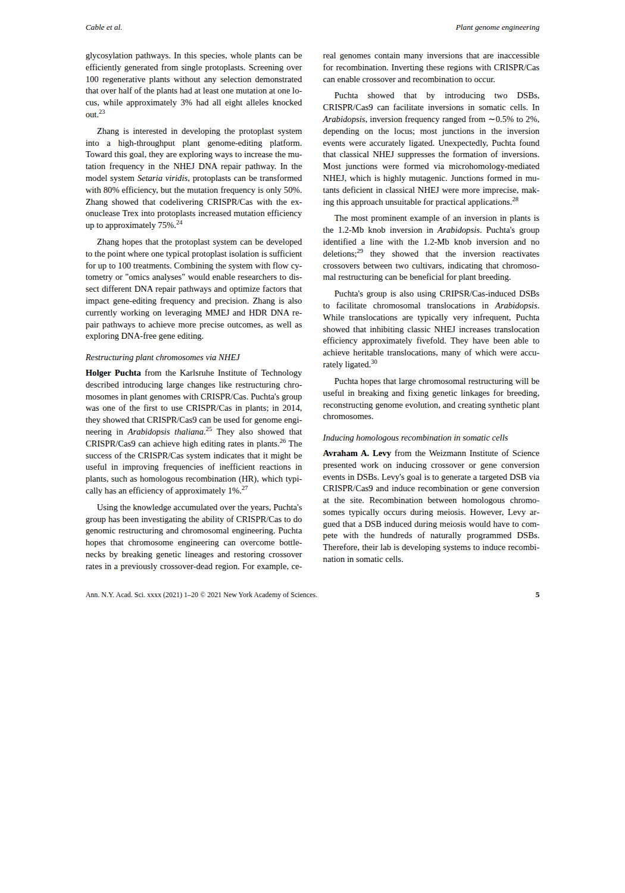Cable et al. Plant genome engineering
glycosylation pathways. In this species, whole plants can be efficiently generated from single protoplasts. Screening over 100 regenerative plants without any selection demonstrated that over half of the plants had at least one mutation at one locus, while approximately 3% had all eight alleles knocked out.23
Zhang is interested in developing the protoplast system into a high-throughput plant genome-editing platform. Toward this goal, they are exploring ways to increase the mutation frequency in the NHEJ DNA repair pathway. In the model system Setaria viridis, protoplasts can be transformed with 80% efficiency, but the mutation frequency is only 50%. Zhang showed that codelivering CRISPR/Cas with the exonuclease Trex into protoplasts increased mutation efficiency up to approximately 75%.24
Zhang hopes that the protoplast system can be developed to the point where one typical protoplast isolation is sufficient for up to 100 treatments. Combining the system with flow cytometry or "omics analyses" would enable researchers to dissect different DNA repair pathways and optimize factors that impact gene-editing frequency and precision. Zhang is also currently working on leveraging MMEJ and HDR DNA repair pathways to achieve more precise outcomes, as well as exploring DNA-free gene editing.
Restructuring plant chromosomes via NHEJ
Holger Puchta from the Karlsruhe Institute of Technology described introducing large changes like restructuring chromosomes in plant genomes with CRISPR/Cas. Puchta's group was one of the first to use CRISPR/Cas in plants; in 2014, they showed that CRISPR/Cas9 can be used for genome engineering in Arabidopsis thaliana.25 They also showed that CRISPR/Cas9 can achieve high editing rates in plants.26 The success of the CRISPR/Cas system indicates that it might be useful in improving frequencies of inefficient reactions in plants, such as homologous recombination (HR), which typically has an efficiency of approximately 1%.27
Using the knowledge accumulated over the years, Puchta's group has been investigating the ability of CRISPR/Cas to do genomic restructuring and chromosomal engineering. Puchta hopes that chromosome engineering can overcome bottlenecks by breaking genetic lineages and restoring crossover rates in a previously crossover-dead region. For example, cereal genomes contain many inversions that are inaccessible for recombination. Inverting these regions with CRISPR/Cas can enable crossover and recombination to occur.
Puchta showed that by introducing two DSBs, CRISPR/Cas9 can facilitate inversions in somatic cells. In Arabidopsis, inversion frequency ranged from ∼0.5% to 2%, depending on the locus; most junctions in the inversion events were accurately ligated. Unexpectedly, Puchta found that classical NHEJ suppresses the formation of inversions. Most junctions were formed via microhomology-mediated NHEJ, which is highly mutagenic. Junctions formed in mutants deficient in classical NHEJ were more imprecise, making this approach unsuitable for practical applications.28
The most prominent example of an inversion in plants is the 1.2-Mb knob inversion in Arabidopsis. Puchta's group identified a line with the 1.2-Mb knob inversion and no deletions;29 they showed that the inversion reactivates crossovers between two cultivars, indicating that chromosomal restructuring can be beneficial for plant breeding.
Puchta's group is also using CRIPSR/Cas-induced DSBs to facilitate chromosomal translocations in Arabidopsis. While translocations are typically very infrequent, Puchta showed that inhibiting classic NHEJ increases translocation efficiency approximately fivefold. They have been able to achieve heritable translocations, many of which were accurately ligated.30
Puchta hopes that large chromosomal restructuring will be useful in breaking and fixing genetic linkages for breeding, reconstructing genome evolution, and creating synthetic plant chromosomes.
Inducing homologous recombination in somatic cells
Avraham A. Levy from the Weizmann Institute of Science presented work on inducing crossover or gene conversion events in DSBs. Levy's goal is to generate a targeted DSB via CRISPR/Cas9 and induce recombination or gene conversion at the site. Recombination between homologous chromosomes typically occurs during meiosis. However, Levy argued that a DSB induced during meiosis would have to compete with the hundreds of naturally programmed DSBs. Therefore, their lab is developing systems to induce recombination in somatic cells.
Ann. N.Y. Acad. Sci. xxxx (2021) 1–20 © 2021 New York Academy of Sciences. 5